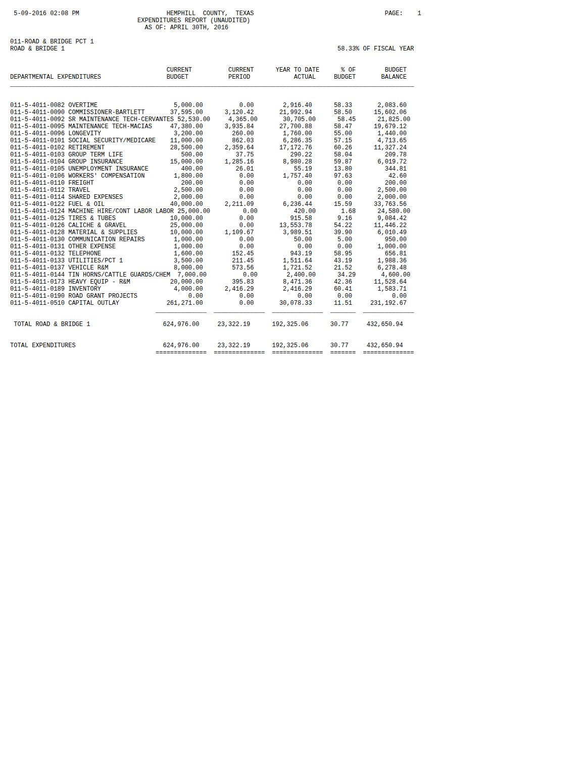5-09-2016 02:08 PM                        HEMPHILL  COUNTY,  TEXAS                                    PAGE:    1
                                   EXPENDITURES REPORT (UNAUDITED)
                                     AS OF: APRIL 30TH, 2016

011-ROAD & BRIDGE PCT 1
ROAD & BRIDGE 1                                                                           58.33% OF FISCAL YEAR


                                           CURRENT          CURRENT      YEAR TO DATE      % OF        BUDGET
DEPARTMENTAL EXPENDITURES                  BUDGET           PERIOD            ACTUAL     BUDGET       BALANCE
_______________________________________________________________________________________________________________


011-5-4011-0082 OVERTIME                     5,000.00          0.00        2,916.40      58.33       2,083.60
011-5-4011-0090 COMMISSIONER-BARTLETT       37,595.00      3,120.42       21,992.94      58.50      15,602.06
011-5-4011-0092 SR MAINTENANCE TECH-CERVANTES 52,530.00     4,365.00       30,705.00      58.45      21,825.00
011-5-4011-0095 MAINTENANCE TECH-MACIAS     47,380.00      3,935.84       27,700.88      58.47      19,679.12
011-5-4011-0096 LONGEVITY                    3,200.00        260.00        1,760.00      55.00       1,440.00
011-5-4011-0101 SOCIAL SECURITY/MEDICARE    11,000.00        862.03        6,286.35      57.15       4,713.65
011-5-4011-0102 RETIREMENT                  28,500.00      2,359.64       17,172.76      60.26      11,327.24
011-5-4011-0103 GROUP TERM LIFE                500.00         37.75          290.22      58.04         209.78
011-5-4011-0104 GROUP INSURANCE             15,000.00      1,285.16        8,980.28      59.87       6,019.72
011-5-4011-0105 UNEMPLOYMENT INSURANCE         400.00         26.01           55.19      13.80         344.81
011-5-4011-0106 WORKERS' COMPENSATION        1,800.00          0.00        1,757.40      97.63          42.60
011-5-4011-0110 FREIGHT                        200.00          0.00            0.00       0.00         200.00
011-5-4011-0112 TRAVEL                       2,500.00          0.00            0.00       0.00       2,500.00
011-5-4011-0114 SHARED EXPENSES              2,000.00          0.00            0.00       0.00       2,000.00
011-5-4011-0122 FUEL & OIL                  40,000.00      2,211.09        6,236.44      15.59      33,763.56
011-5-4011-0124 MACHINE HIRE/CONT LABOR LABOR 25,000.00         0.00          420.00       1.68      24,580.00
011-5-4011-0125 TIRES & TUBES               10,000.00          0.00          915.58       9.16       9,084.42
011-5-4011-0126 CALICHE & GRAVEL            25,000.00          0.00       13,553.78      54.22      11,446.22
011-5-4011-0128 MATERIAL & SUPPLIES         10,000.00      1,109.67        3,989.51      39.90       6,010.49
011-5-4011-0130 COMMUNICATION REPAIRS        1,000.00          0.00           50.00       5.00         950.00
011-5-4011-0131 OTHER EXPENSE                1,000.00          0.00            0.00       0.00       1,000.00
011-5-4011-0132 TELEPHONE                    1,600.00        152.45          943.19      58.95         656.81
011-5-4011-0133 UTILITIES/PCT 1              3,500.00        211.45        1,511.64      43.19       1,988.36
011-5-4011-0137 VEHICLE R&M                  8,000.00        573.56        1,721.52      21.52       6,278.48
011-5-4011-0144 TIN HORNS/CATTLE GUARDS/CHEM  7,000.00          0.00        2,400.00      34.29       4,600.00
011-5-4011-0173 HEAVY EQUIP - R&M           20,000.00        395.83        8,471.36      42.36      11,528.64
011-5-4011-0189 INVENTORY                    4,000.00      2,416.29        2,416.29      60.41       1,583.71
011-5-4011-0190 ROAD GRANT PROJECTS              0.00          0.00            0.00       0.00           0.00
011-5-4011-0510 CAPITAL OUTLAY             261,271.00          0.00       30,078.33      11.51     231,192.67
                                        ______________  ______________  ______________  _______  ______________

 TOTAL ROAD & BRIDGE 1                    624,976.00     23,322.19      192,325.06      30.77     432,650.94


TOTAL EXPENDITURES                        624,976.00     23,322.19      192,325.06      30.77     432,650.94
                                        ==============  ==============  ==============  =======  ==============